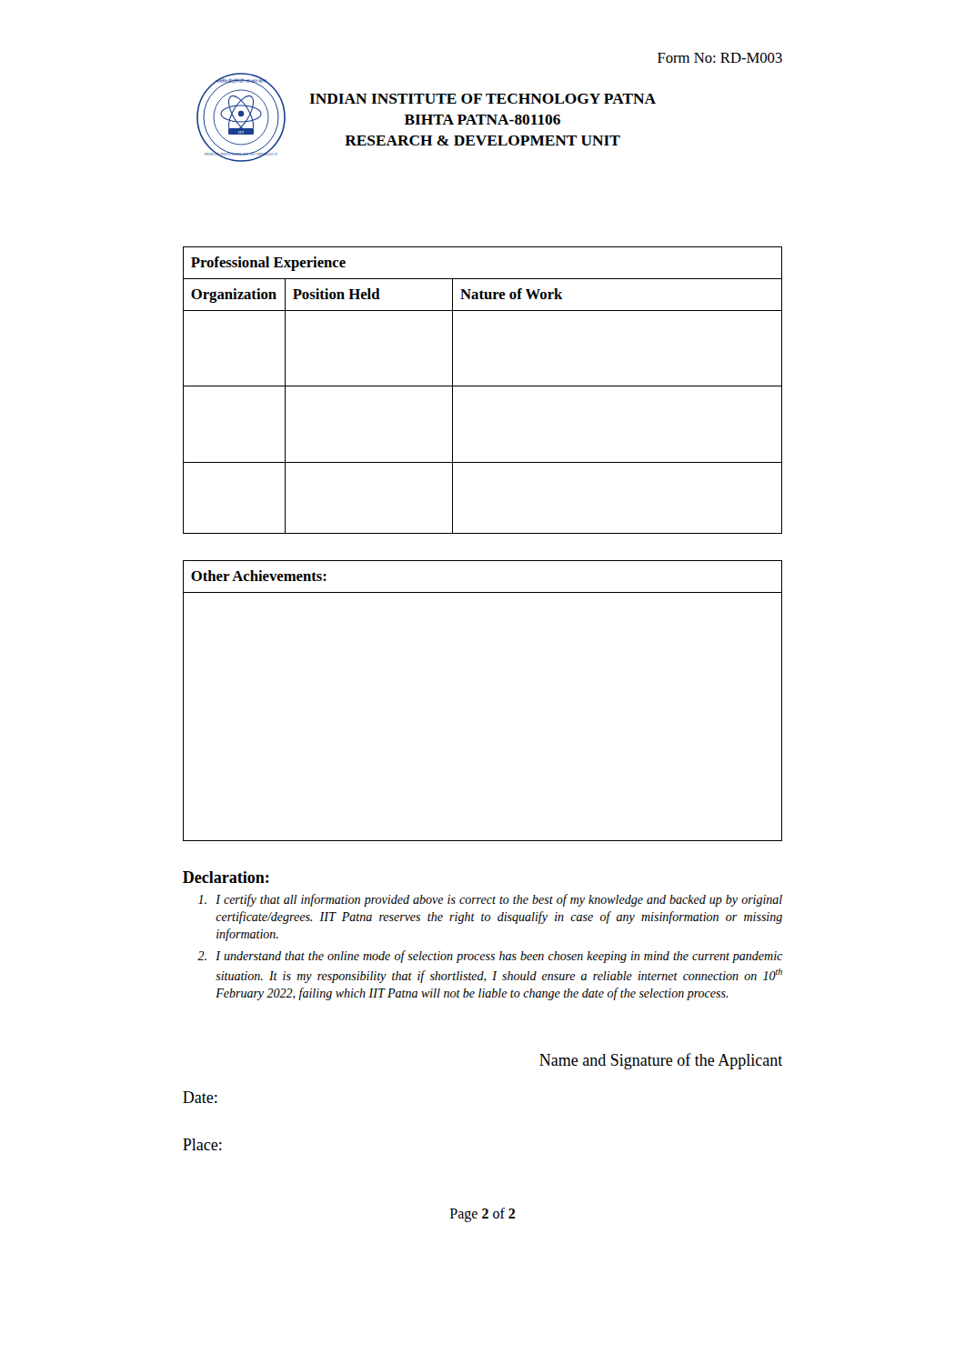Form No: RD-M003
IIT भारतीय प्रौद्योगिकी संस्थान पटना INDIAN INSTITUTE OF TECHNOLOGY
INDIAN INSTITUTE OF TECHNOLOGY PATNA
BIHTA PATNA-801106
RESEARCH & DEVELOPMENT UNIT
| Professional Experience |
| Organization | Position Held | Nature of Work |
| Other Achievements: |
Declaration:
I certify that all information provided above is correct to the best of my knowledge and backed up by original certificate/degrees. IIT Patna reserves the right to disqualify in case of any misinformation or missing information.
I understand that the online mode of selection process has been chosen keeping in mind the current pandemic situation. It is my responsibility that if shortlisted, I should ensure a reliable internet connection on 10th February 2022, failing which IIT Patna will not be liable to change the date of the selection process.
Name and Signature of the Applicant
Date:
Place:
Page 2 of 2